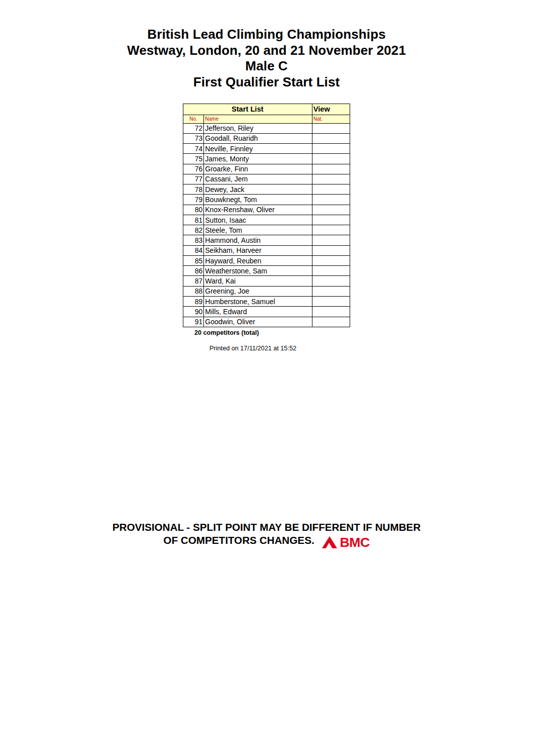British Lead Climbing Championships
Westway, London, 20 and 21 November 2021
Male C
First Qualifier Start List
| Start List | View |
| No. | Name | Nat. |
| 72 | Jefferson, Riley | |
| 73 | Goodall, Ruaridh | |
| 74 | Neville, Finnley | |
| 75 | James, Monty | |
| 76 | Groarke, Finn | |
| 77 | Cassani, Jem | |
| 78 | Dewey, Jack | |
| 79 | Bouwknegt, Tom | |
| 80 | Knox-Renshaw, Oliver | |
| 81 | Sutton, Isaac | |
| 82 | Steele, Tom | |
| 83 | Hammond, Austin | |
| 84 | Seikham, Harveer | |
| 85 | Hayward, Reuben | |
| 86 | Weatherstone, Sam | |
| 87 | Ward, Kai | |
| 88 | Greening, Joe | |
| 89 | Humberstone, Samuel | |
| 90 | Mills, Edward | |
| 91 | Goodwin, Oliver | |
20 competitors (total)
Printed on 17/11/2021 at 15:52
PROVISIONAL - SPLIT POINT MAY BE DIFFERENT IF NUMBER
OF COMPETITORS CHANGES. BMC